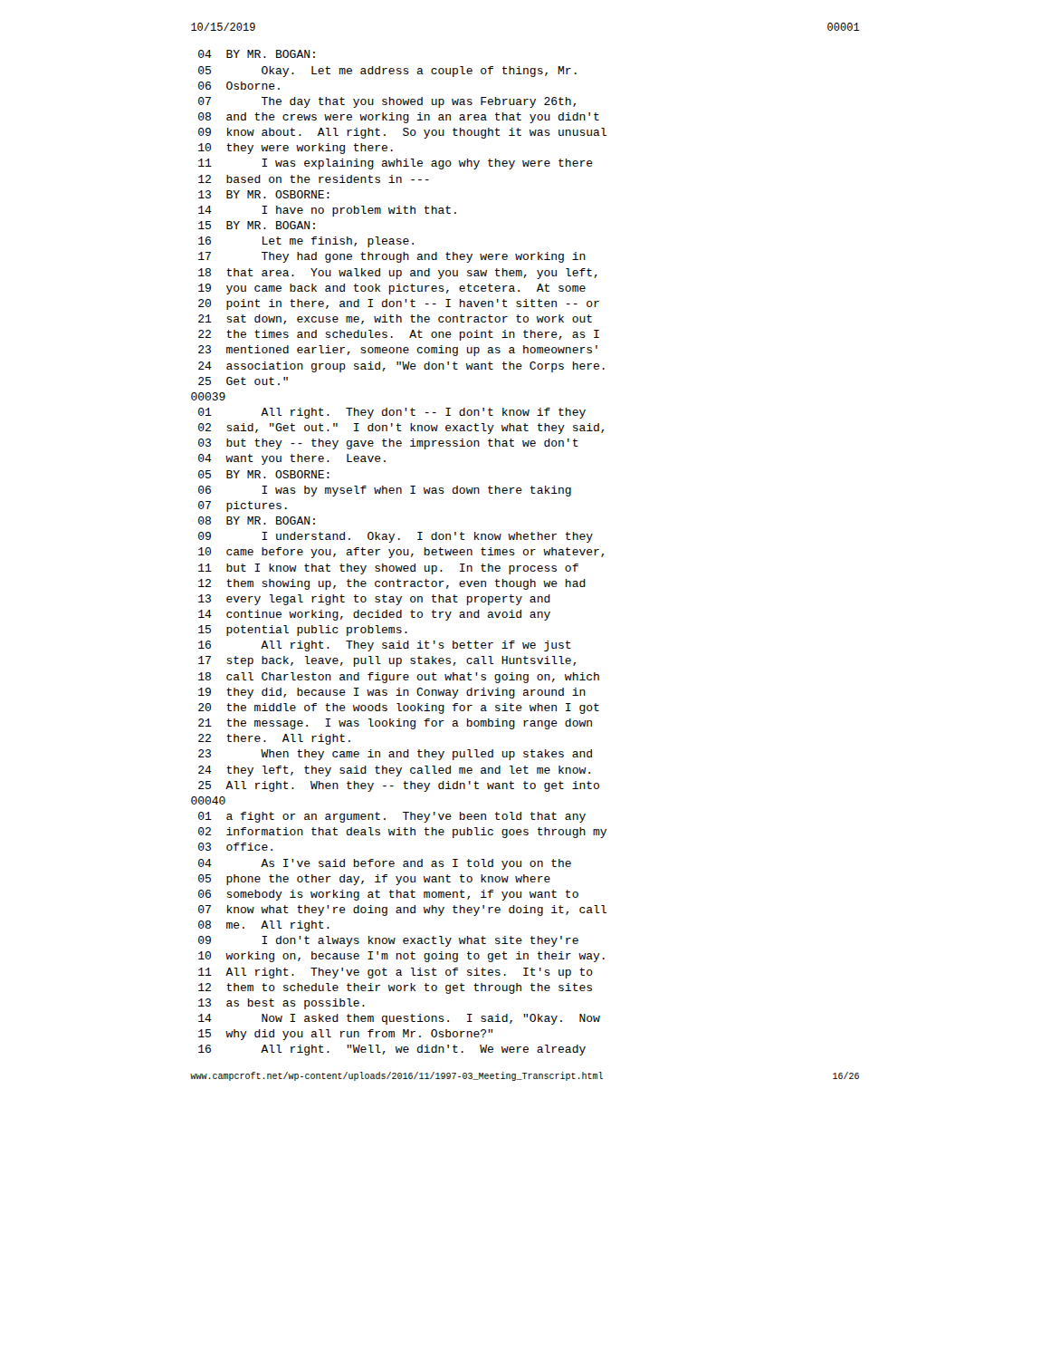10/15/2019 00001
 04  BY MR. BOGAN:
 05       Okay.  Let me address a couple of things, Mr.
 06  Osborne.
 07       The day that you showed up was February 26th,
 08  and the crews were working in an area that you didn't
 09  know about.  All right.  So you thought it was unusual
 10  they were working there.
 11       I was explaining awhile ago why they were there
 12  based on the residents in ---
 13  BY MR. OSBORNE:
 14       I have no problem with that.
 15  BY MR. BOGAN:
 16       Let me finish, please.
 17       They had gone through and they were working in
 18  that area.  You walked up and you saw them, you left,
 19  you came back and took pictures, etcetera.  At some
 20  point in there, and I don't -- I haven't sitten -- or
 21  sat down, excuse me, with the contractor to work out
 22  the times and schedules.  At one point in there, as I
 23  mentioned earlier, someone coming up as a homeowners'
 24  association group said, "We don't want the Corps here.
 25  Get out."
00039
 01       All right.  They don't -- I don't know if they
 02  said, "Get out."  I don't know exactly what they said,
 03  but they -- they gave the impression that we don't
 04  want you there.  Leave.
 05  BY MR. OSBORNE:
 06       I was by myself when I was down there taking
 07  pictures.
 08  BY MR. BOGAN:
 09       I understand.  Okay.  I don't know whether they
 10  came before you, after you, between times or whatever,
 11  but I know that they showed up.  In the process of
 12  them showing up, the contractor, even though we had
 13  every legal right to stay on that property and
 14  continue working, decided to try and avoid any
 15  potential public problems.
 16       All right.  They said it's better if we just
 17  step back, leave, pull up stakes, call Huntsville,
 18  call Charleston and figure out what's going on, which
 19  they did, because I was in Conway driving around in
 20  the middle of the woods looking for a site when I got
 21  the message.  I was looking for a bombing range down
 22  there.  All right.
 23       When they came in and they pulled up stakes and
 24  they left, they said they called me and let me know.
 25  All right.  When they -- they didn't want to get into
00040
 01  a fight or an argument.  They've been told that any
 02  information that deals with the public goes through my
 03  office.
 04       As I've said before and as I told you on the
 05  phone the other day, if you want to know where
 06  somebody is working at that moment, if you want to
 07  know what they're doing and why they're doing it, call
 08  me.  All right.
 09       I don't always know exactly what site they're
 10  working on, because I'm not going to get in their way.
 11  All right.  They've got a list of sites.  It's up to
 12  them to schedule their work to get through the sites
 13  as best as possible.
 14       Now I asked them questions.  I said, "Okay.  Now
 15  why did you all run from Mr. Osborne?"
 16       All right.  "Well, we didn't.  We were already
www.campcroft.net/wp-content/uploads/2016/11/1997-03_Meeting_Transcript.html 16/26